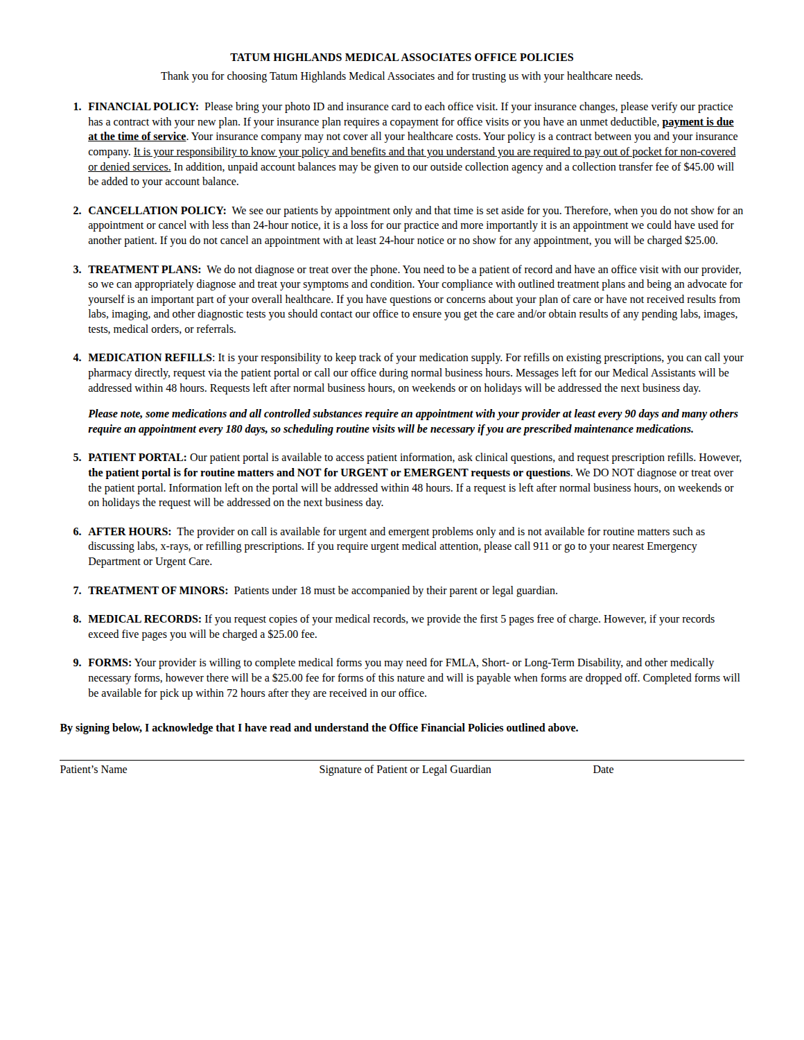TATUM HIGHLANDS MEDICAL ASSOCIATES OFFICE POLICIES
Thank you for choosing Tatum Highlands Medical Associates and for trusting us with your healthcare needs.
FINANCIAL POLICY: Please bring your photo ID and insurance card to each office visit. If your insurance changes, please verify our practice has a contract with your new plan. If your insurance plan requires a copayment for office visits or you have an unmet deductible, payment is due at the time of service. Your insurance company may not cover all your healthcare costs. Your policy is a contract between you and your insurance company. It is your responsibility to know your policy and benefits and that you understand you are required to pay out of pocket for non-covered or denied services. In addition, unpaid account balances may be given to our outside collection agency and a collection transfer fee of $45.00 will be added to your account balance.
CANCELLATION POLICY: We see our patients by appointment only and that time is set aside for you. Therefore, when you do not show for an appointment or cancel with less than 24-hour notice, it is a loss for our practice and more importantly it is an appointment we could have used for another patient. If you do not cancel an appointment with at least 24-hour notice or no show for any appointment, you will be charged $25.00.
TREATMENT PLANS: We do not diagnose or treat over the phone. You need to be a patient of record and have an office visit with our provider, so we can appropriately diagnose and treat your symptoms and condition. Your compliance with outlined treatment plans and being an advocate for yourself is an important part of your overall healthcare. If you have questions or concerns about your plan of care or have not received results from labs, imaging, and other diagnostic tests you should contact our office to ensure you get the care and/or obtain results of any pending labs, images, tests, medical orders, or referrals.
MEDICATION REFILLS: It is your responsibility to keep track of your medication supply. For refills on existing prescriptions, you can call your pharmacy directly, request via the patient portal or call our office during normal business hours. Messages left for our Medical Assistants will be addressed within 48 hours. Requests left after normal business hours, on weekends or on holidays will be addressed the next business day.
Please note, some medications and all controlled substances require an appointment with your provider at least every 90 days and many others require an appointment every 180 days, so scheduling routine visits will be necessary if you are prescribed maintenance medications.
PATIENT PORTAL: Our patient portal is available to access patient information, ask clinical questions, and request prescription refills. However, the patient portal is for routine matters and NOT for URGENT or EMERGENT requests or questions. We DO NOT diagnose or treat over the patient portal. Information left on the portal will be addressed within 48 hours. If a request is left after normal business hours, on weekends or on holidays the request will be addressed on the next business day.
AFTER HOURS: The provider on call is available for urgent and emergent problems only and is not available for routine matters such as discussing labs, x-rays, or refilling prescriptions. If you require urgent medical attention, please call 911 or go to your nearest Emergency Department or Urgent Care.
TREATMENT OF MINORS: Patients under 18 must be accompanied by their parent or legal guardian.
MEDICAL RECORDS: If you request copies of your medical records, we provide the first 5 pages free of charge. However, if your records exceed five pages you will be charged a $25.00 fee.
FORMS: Your provider is willing to complete medical forms you may need for FMLA, Short- or Long-Term Disability, and other medically necessary forms, however there will be a $25.00 fee for forms of this nature and will is payable when forms are dropped off. Completed forms will be available for pick up within 72 hours after they are received in our office.
By signing below, I acknowledge that I have read and understand the Office Financial Policies outlined above.
| Patient’s Name | Signature of Patient or Legal Guardian | Date |